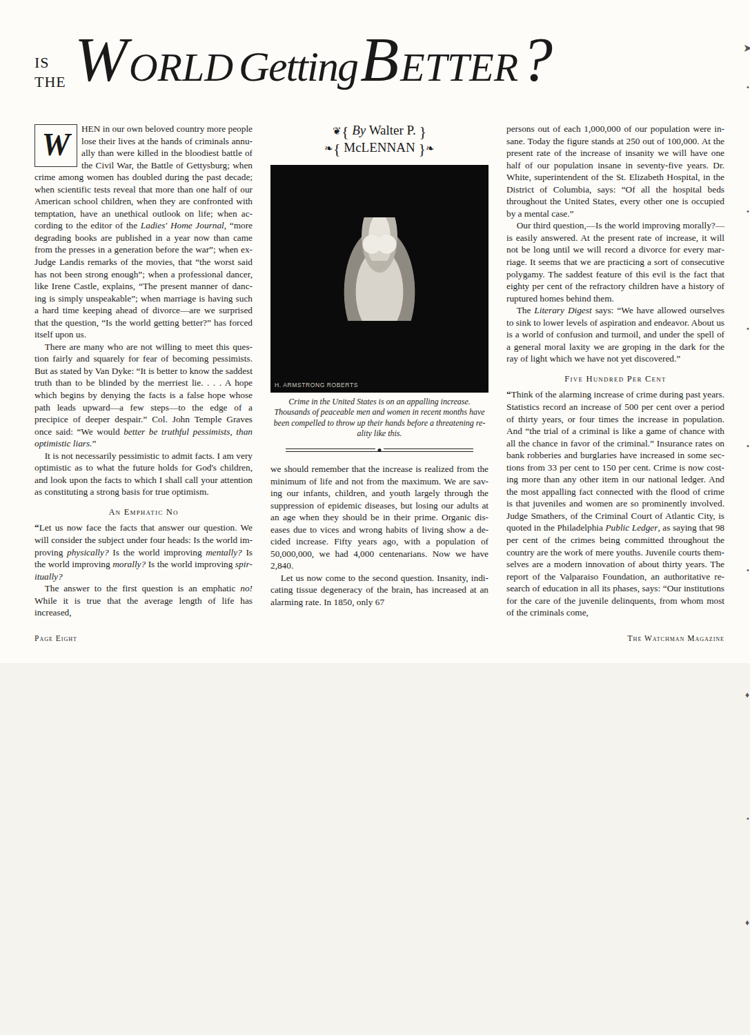➤
•
•
•
•
•
♦
•
♦
IS
THE
WORLD Getting BETTER?
W
HEN in our own beloved country more people lose their lives at the hands of criminals annually than were killed in the bloodiest battle of the Civil War, the Battle of Gettysburg; when crime among women has doubled during the past decade; when scientific tests reveal that more than one half of our American school children, when they are confronted with temptation, have an unethical outlook on life; when according to the editor of the Ladies' Home Journal, “more degrading books are published in a year now than came from the presses in a generation before the war”; when ex-Judge Landis remarks of the movies, that “the worst said has not been strong enough”; when a professional dancer, like Irene Castle, explains, “The present manner of dancing is simply unspeakable”; when marriage is having such a hard time keeping ahead of divorce—are we surprised that the question, “Is the world getting better?” has forced itself upon us.
There are many who are not willing to meet this question fairly and squarely for fear of becoming pessimists. But as stated by Van Dyke: “It is better to know the saddest truth than to be blinded by the merriest lie. . . . A hope which begins by denying the facts is a false hope whose path leads upward—a few steps—to the edge of a precipice of deeper despair.” Col. John Temple Graves once said: “We would better be truthful pessimists, than optimistic liars.”
It is not necessarily pessimistic to admit facts. I am very optimistic as to what the future holds for God's children, and look upon the facts to which I shall call your attention as constituting a strong basis for true optimism.
An Emphatic No
“Let us now face the facts that answer our question. We will consider the subject under four heads: Is the world improving physically? Is the world improving mentally? Is the world improving morally? Is the world improving spiritually?
The answer to the first question is an emphatic no! While it is true that the average length of life has increased,
❦{ By Walter P. }
❧{ McLENNAN }❧
H. ARMSTRONG ROBERTS
Crime in the United States is on an appalling increase. Thousands of peaceable men and women in recent months have been compelled to throw up their hands before a threatening reality like this.
we should remember that the increase is realized from the minimum of life and not from the maximum. We are saving our infants, children, and youth largely through the suppression of epidemic diseases, but losing our adults at an age when they should be in their prime. Organic diseases due to vices and wrong habits of living show a decided increase. Fifty years ago, with a population of 50,000,000, we had 4,000 centenarians. Now we have 2,840.
Let us now come to the second question. Insanity, indicating tissue degeneracy of the brain, has increased at an alarming rate. In 1850, only 67
persons out of each 1,000,000 of our population were insane. Today the figure stands at 250 out of 100,000. At the present rate of the increase of insanity we will have one half of our population insane in seventy-five years. Dr. White, superintendent of the St. Elizabeth Hospital, in the District of Columbia, says: “Of all the hospital beds throughout the United States, every other one is occupied by a mental case.”
Our third question,—Is the world improving morally?—is easily answered. At the present rate of increase, it will not be long until we will record a divorce for every marriage. It seems that we are practicing a sort of consecutive polygamy. The saddest feature of this evil is the fact that eighty per cent of the refractory children have a history of ruptured homes behind them.
The Literary Digest says: “We have allowed ourselves to sink to lower levels of aspiration and endeavor. About us is a world of confusion and turmoil, and under the spell of a general moral laxity we are groping in the dark for the ray of light which we have not yet discovered.”
Five Hundred Per Cent
“Think of the alarming increase of crime during past years. Statistics record an increase of 500 per cent over a period of thirty years, or four times the increase in population. And “the trial of a criminal is like a game of chance with all the chance in favor of the criminal.” Insurance rates on bank robberies and burglaries have increased in some sections from 33 per cent to 150 per cent. Crime is now costing more than any other item in our national ledger. And the most appalling fact connected with the flood of crime is that juveniles and women are so prominently involved. Judge Smathers, of the Criminal Court of Atlantic City, is quoted in the Philadelphia Public Ledger, as saying that 98 per cent of the crimes being committed throughout the country are the work of mere youths. Juvenile courts themselves are a modern innovation of about thirty years. The report of the Valparaiso Foundation, an authoritative research of education in all its phases, says: “Our institutions for the care of the juvenile delinquents, from whom most of the criminals come,
Page Eight The Watchman Magazine